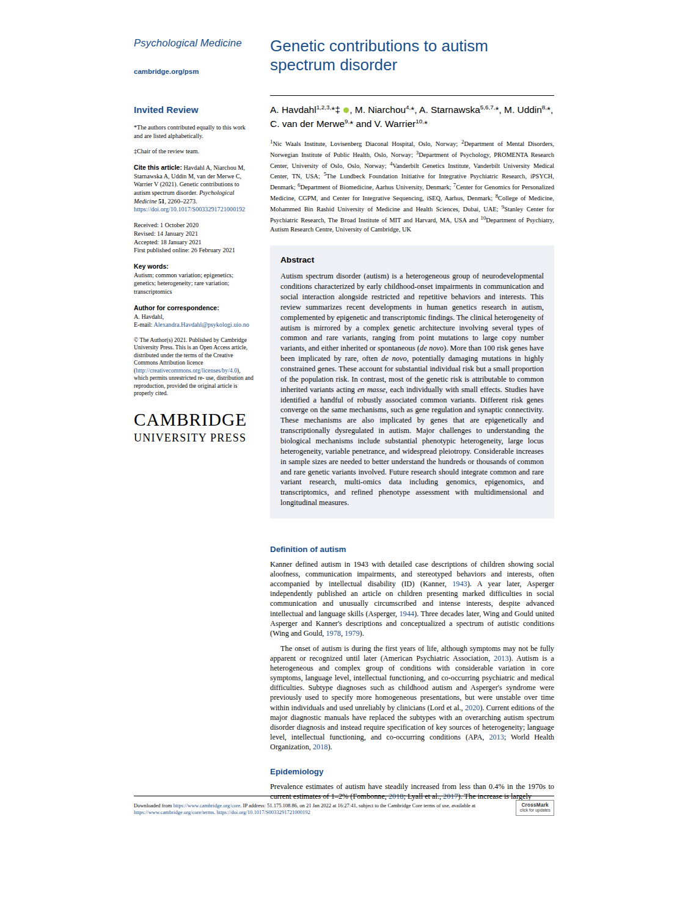Psychological Medicine
cambridge.org/psm
Invited Review
*The authors contributed equally to this work and are listed alphabetically.
‡Chair of the review team.
Cite this article: Havdahl A, Niarchou M, Starnawska A, Uddin M, van der Merwe C, Warrier V (2021). Genetic contributions to autism spectrum disorder. Psychological Medicine 51, 2260–2273. https://doi.org/10.1017/S0033291721000192
Received: 1 October 2020
Revised: 14 January 2021
Accepted: 18 January 2021
First published online: 26 February 2021
Key words:
Autism; common variation; epigenetics; genetics; heterogeneity; rare variation; transcriptomics
Author for correspondence:
A. Havdahl,
E-mail: Alexandra.Havdahl@psykologi.uio.no
© The Author(s) 2021. Published by Cambridge University Press. This is an Open Access article, distributed under the terms of the Creative Commons Attribution licence (http://creativecommons.org/licenses/by/4.0), which permits unrestricted re- use, distribution and reproduction, provided the original article is properly cited.
CAMBRIDGE
UNIVERSITY PRESS
Genetic contributions to autism
spectrum disorder
A. Havdahl1,2,3,*‡ , M. Niarchou4,*, A. Starnawska5,6,7,*, M. Uddin8,*, C. van der Merwe9,* and V. Warrier10,*
1Nic Waals Institute, Lovisenberg Diaconal Hospital, Oslo, Norway; 2Department of Mental Disorders, Norwegian Institute of Public Health, Oslo, Norway; 3Department of Psychology, PROMENTA Research Center, University of Oslo, Oslo, Norway; 4Vanderbilt Genetics Institute, Vanderbilt University Medical Center, TN, USA; 5The Lundbeck Foundation Initiative for Integrative Psychiatric Research, iPSYCH, Denmark; 6Department of Biomedicine, Aarhus University, Denmark; 7Center for Genomics for Personalized Medicine, CGPM, and Center for Integrative Sequencing, iSEQ, Aarhus, Denmark; 8College of Medicine, Mohammed Bin Rashid University of Medicine and Health Sciences, Dubai, UAE; 9Stanley Center for Psychiatric Research, The Broad Institute of MIT and Harvard, MA, USA and 10Department of Psychiatry, Autism Research Centre, University of Cambridge, UK
Abstract
Autism spectrum disorder (autism) is a heterogeneous group of neurodevelopmental conditions characterized by early childhood-onset impairments in communication and social interaction alongside restricted and repetitive behaviors and interests. This review summarizes recent developments in human genetics research in autism, complemented by epigenetic and transcriptomic findings. The clinical heterogeneity of autism is mirrored by a complex genetic architecture involving several types of common and rare variants, ranging from point mutations to large copy number variants, and either inherited or spontaneous (de novo). More than 100 risk genes have been implicated by rare, often de novo, potentially damaging mutations in highly constrained genes. These account for substantial individual risk but a small proportion of the population risk. In contrast, most of the genetic risk is attributable to common inherited variants acting en masse, each individually with small effects. Studies have identified a handful of robustly associated common variants. Different risk genes converge on the same mechanisms, such as gene regulation and synaptic connectivity. These mechanisms are also implicated by genes that are epigenetically and transcriptionally dysregulated in autism. Major challenges to understanding the biological mechanisms include substantial phenotypic heterogeneity, large locus heterogeneity, variable penetrance, and widespread pleiotropy. Considerable increases in sample sizes are needed to better understand the hundreds or thousands of common and rare genetic variants involved. Future research should integrate common and rare variant research, multi-omics data including genomics, epigenomics, and transcriptomics, and refined phenotype assessment with multidimensional and longitudinal measures.
Definition of autism
Kanner defined autism in 1943 with detailed case descriptions of children showing social aloofness, communication impairments, and stereotyped behaviors and interests, often accompanied by intellectual disability (ID) (Kanner, 1943). A year later, Asperger independently published an article on children presenting marked difficulties in social communication and unusually circumscribed and intense interests, despite advanced intellectual and language skills (Asperger, 1944). Three decades later, Wing and Gould united Asperger and Kanner's descriptions and conceptualized a spectrum of autistic conditions (Wing and Gould, 1978, 1979).
The onset of autism is during the first years of life, although symptoms may not be fully apparent or recognized until later (American Psychiatric Association, 2013). Autism is a heterogeneous and complex group of conditions with considerable variation in core symptoms, language level, intellectual functioning, and co-occurring psychiatric and medical difficulties. Subtype diagnoses such as childhood autism and Asperger's syndrome were previously used to specify more homogeneous presentations, but were unstable over time within individuals and used unreliably by clinicians (Lord et al., 2020). Current editions of the major diagnostic manuals have replaced the subtypes with an overarching autism spectrum disorder diagnosis and instead require specification of key sources of heterogeneity; language level, intellectual functioning, and co-occurring conditions (APA, 2013; World Health Organization, 2018).
Epidemiology
Prevalence estimates of autism have steadily increased from less than 0.4% in the 1970s to current estimates of 1–2% (Fombonne, 2018; Lyall et al., 2017). The increase is largely
Downloaded from https://www.cambridge.org/core. IP address: 51.175.108.86, on 21 Jan 2022 at 16:27:41, subject to the Cambridge Core terms of use, available at https://www.cambridge.org/core/terms. https://doi.org/10.1017/S0033291721000192
CrossMark
click for updates